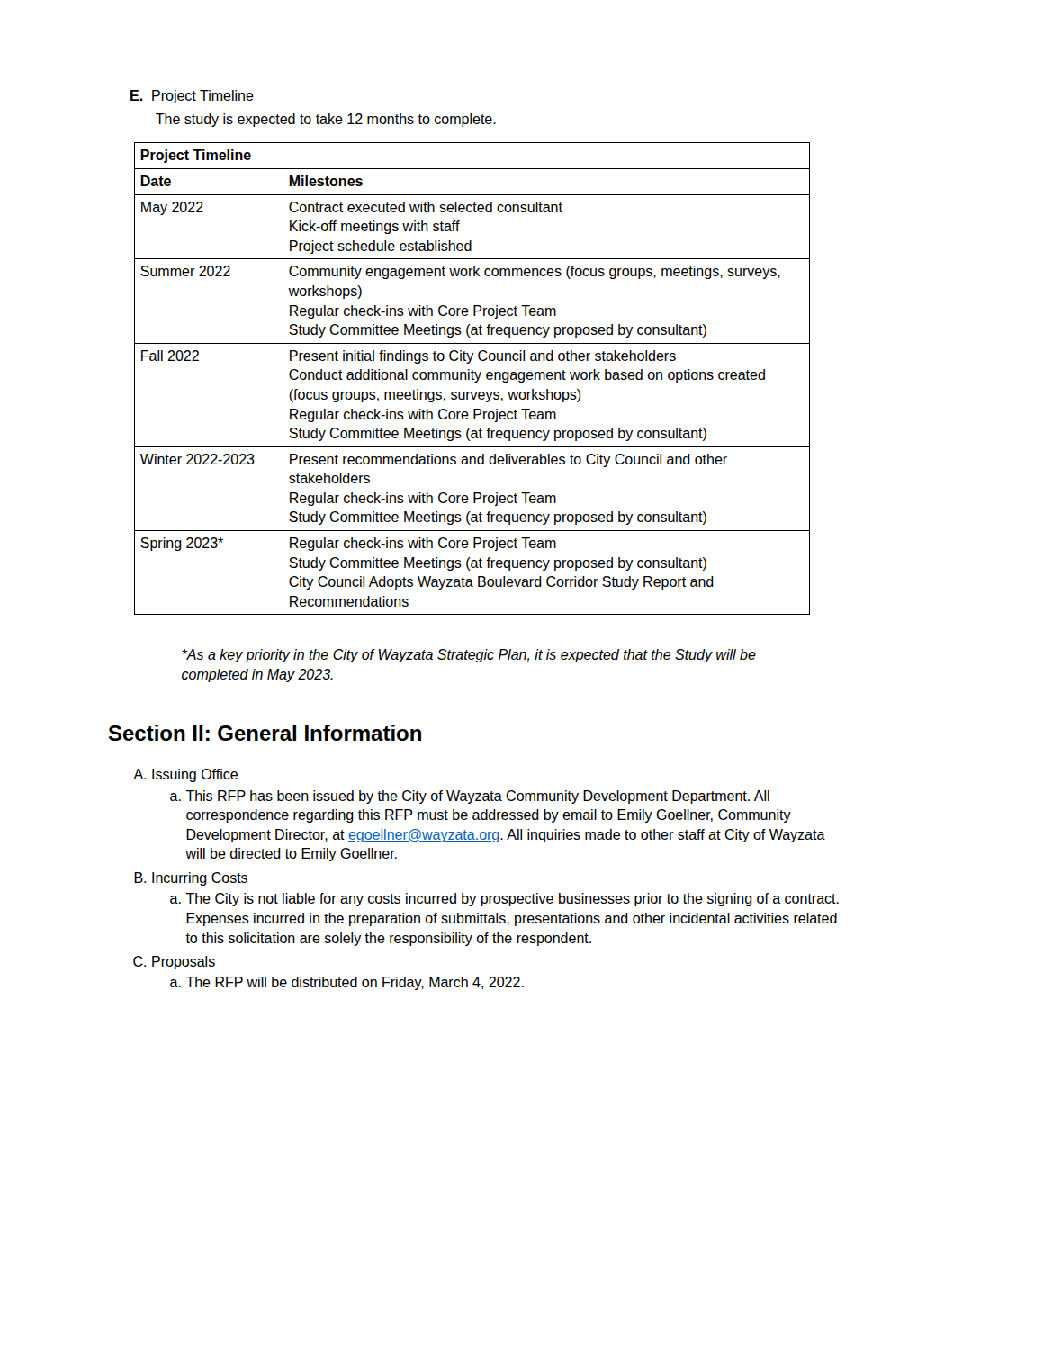E. Project Timeline
The study is expected to take 12 months to complete.
| Project Timeline |
| Date | Milestones |
| May 2022 | Contract executed with selected consultant Kick-off meetings with staff Project schedule established |
| Summer 2022 | Community engagement work commences (focus groups, meetings, surveys, workshops) Regular check-ins with Core Project Team Study Committee Meetings (at frequency proposed by consultant) |
| Fall 2022 | Present initial findings to City Council and other stakeholders Conduct additional community engagement work based on options created (focus groups, meetings, surveys, workshops) Regular check-ins with Core Project Team Study Committee Meetings (at frequency proposed by consultant) |
| Winter 2022-2023 | Present recommendations and deliverables to City Council and other stakeholders Regular check-ins with Core Project Team Study Committee Meetings (at frequency proposed by consultant) |
| Spring 2023* | Regular check-ins with Core Project Team Study Committee Meetings (at frequency proposed by consultant) City Council Adopts Wayzata Boulevard Corridor Study Report and Recommendations |
*As a key priority in the City of Wayzata Strategic Plan, it is expected that the Study will be completed in May 2023.
Section II: General Information
Issuing Office
This RFP has been issued by the City of Wayzata Community Development Department. All correspondence regarding this RFP must be addressed by email to Emily Goellner, Community Development Director, at egoellner@wayzata.org. All inquiries made to other staff at City of Wayzata will be directed to Emily Goellner.
Incurring Costs
The City is not liable for any costs incurred by prospective businesses prior to the signing of a contract. Expenses incurred in the preparation of submittals, presentations and other incidental activities related to this solicitation are solely the responsibility of the respondent.
Proposals
The RFP will be distributed on Friday, March 4, 2022.